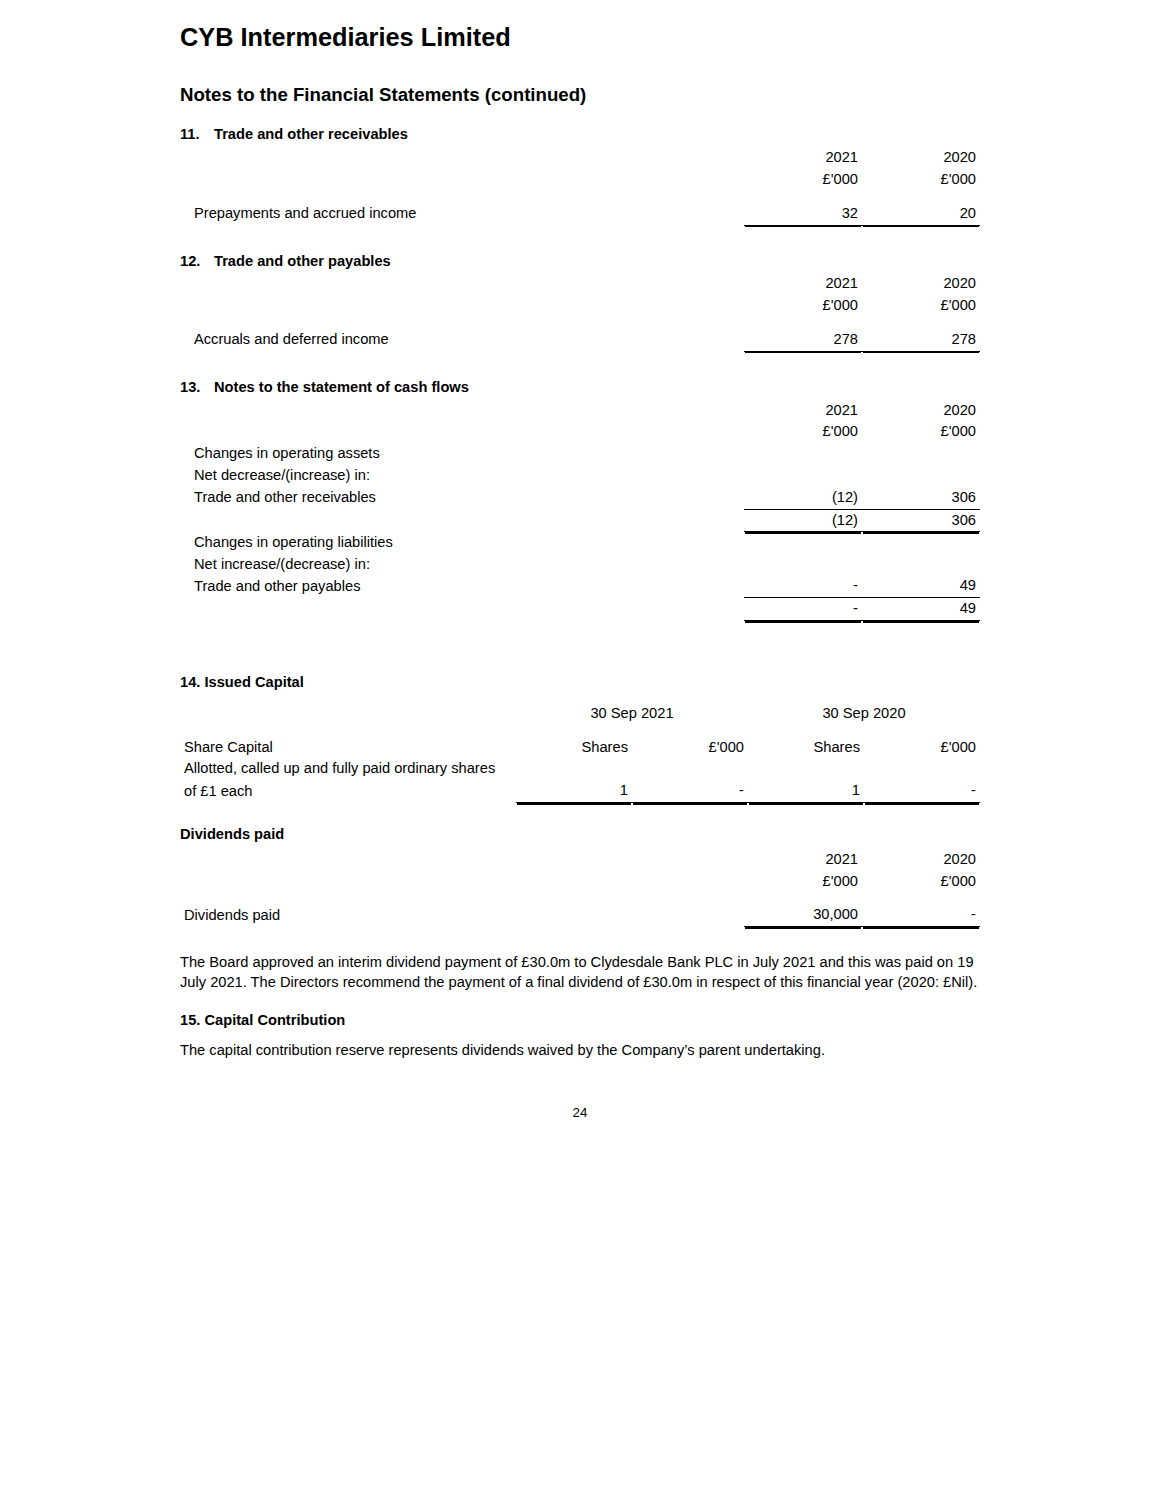CYB Intermediaries Limited
Notes to the Financial Statements (continued)
11. Trade and other receivables
| | 2021 | 2020 |
| | £'000 | £'000 |
| Prepayments and accrued income | 32 | 20 |
12. Trade and other payables
| | 2021 | 2020 |
| | £'000 | £'000 |
| Accruals and deferred income | 278 | 278 |
13. Notes to the statement of cash flows
| | 2021 | 2020 |
| | £'000 | £'000 |
| Changes in operating assets | | |
| Net decrease/(increase) in: | | |
| Trade and other receivables | (12) | 306 |
| | (12) | 306 |
| Changes in operating liabilities | | |
| Net increase/(decrease) in: | | |
| Trade and other payables | - | 49 |
| | - | 49 |
14. Issued Capital
| | 30 Sep 2021 | 30 Sep 2020 |
| Share Capital | Shares | £'000 | Shares | £'000 |
| Allotted, called up and fully paid ordinary shares | | | | |
| of £1 each | 1 | - | 1 | - |
Dividends paid
| | 2021 | 2020 |
| | £'000 | £'000 |
| Dividends paid | 30,000 | - |
The Board approved an interim dividend payment of £30.0m to Clydesdale Bank PLC in July 2021 and this was paid on 19 July 2021. The Directors recommend the payment of a final dividend of £30.0m in respect of this financial year (2020: £Nil).
15. Capital Contribution
The capital contribution reserve represents dividends waived by the Company’s parent undertaking.
24